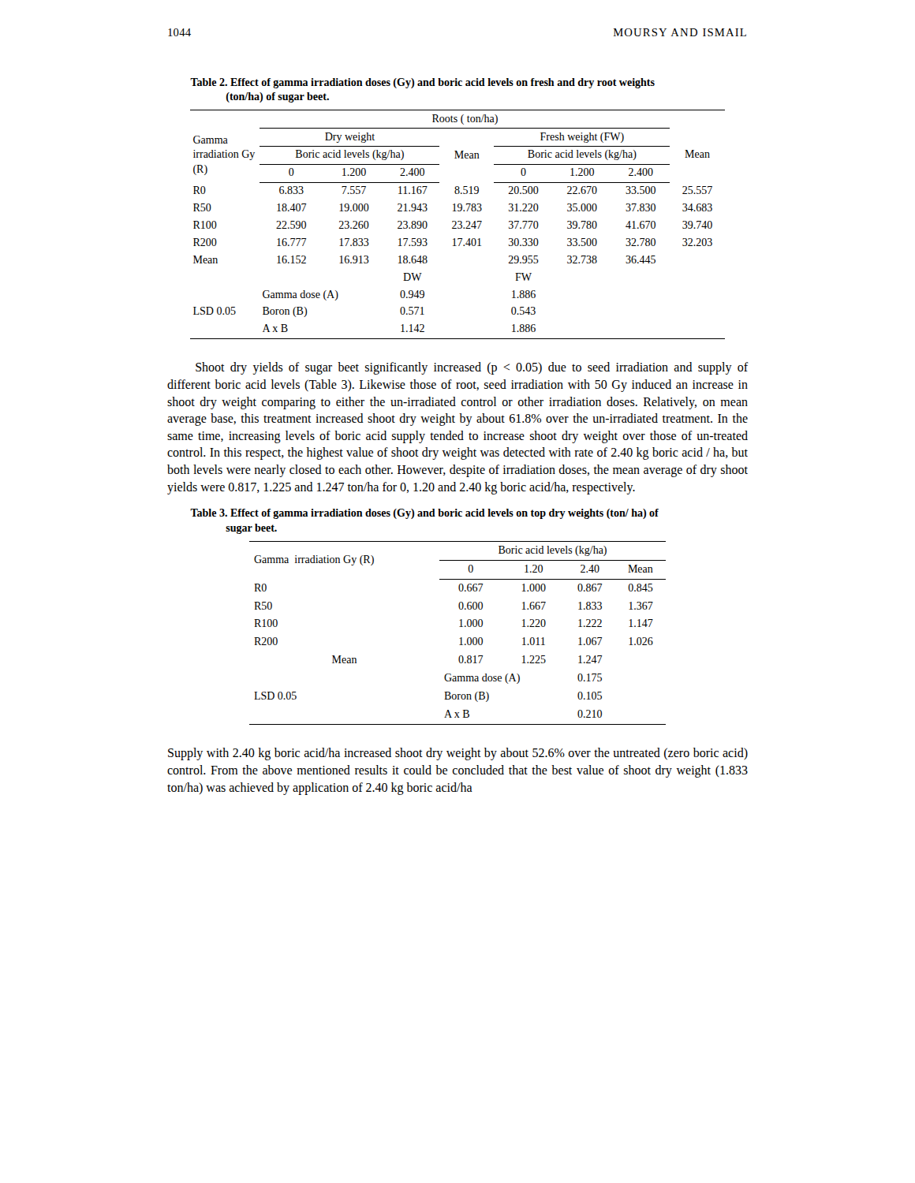1044 MOURSY AND ISMAIL
Table 2. Effect of gamma irradiation doses (Gy) and boric acid levels on fresh and dry root weights (ton/ha) of sugar beet.
| | Roots ( ton/ha) |
| Gamma irradiation Gy (R) | Dry weight | Mean | Fresh weight (FW) | Mean |
| Boric acid levels (kg/ha) | Boric acid levels (kg/ha) |
| 0 | 1.200 | 2.400 | 0 | 1.200 | 2.400 |
| R0 | 6.833 | 7.557 | 11.167 | 8.519 | 20.500 | 22.670 | 33.500 | 25.557 |
| R50 | 18.407 | 19.000 | 21.943 | 19.783 | 31.220 | 35.000 | 37.830 | 34.683 |
| R100 | 22.590 | 23.260 | 23.890 | 23.247 | 37.770 | 39.780 | 41.670 | 39.740 |
| R200 | 16.777 | 17.833 | 17.593 | 17.401 | 30.330 | 33.500 | 32.780 | 32.203 |
| Mean | 16.152 | 16.913 | 18.648 | | 29.955 | 32.738 | 36.445 | |
| | | DW | | FW | | | |
| LSD 0.05 | Gamma dose (A) | 0.949 | | 1.886 | | | |
| Boron (B) | 0.571 | | 0.543 | | | |
| A x B | 1.142 | | 1.886 | | | |
Shoot dry yields of sugar beet significantly increased (p < 0.05) due to seed irradiation and supply of different boric acid levels (Table 3). Likewise those of root, seed irradiation with 50 Gy induced an increase in shoot dry weight comparing to either the un-irradiated control or other irradiation doses. Relatively, on mean average base, this treatment increased shoot dry weight by about 61.8% over the un-irradiated treatment. In the same time, increasing levels of boric acid supply tended to increase shoot dry weight over those of un-treated control. In this respect, the highest value of shoot dry weight was detected with rate of 2.40 kg boric acid / ha, but both levels were nearly closed to each other. However, despite of irradiation doses, the mean average of dry shoot yields were 0.817, 1.225 and 1.247 ton/ha for 0, 1.20 and 2.40 kg boric acid/ha, respectively.
Table 3. Effect of gamma irradiation doses (Gy) and boric acid levels on top dry weights (ton/ ha) of sugar beet.
| Gamma irradiation Gy (R) | Boric acid levels (kg/ha) |
| 0 | 1.20 | 2.40 | Mean |
| R0 | 0.667 | 1.000 | 0.867 | 0.845 |
| R50 | 0.600 | 1.667 | 1.833 | 1.367 |
| R100 | 1.000 | 1.220 | 1.222 | 1.147 |
| R200 | 1.000 | 1.011 | 1.067 | 1.026 |
| Mean | 0.817 | 1.225 | 1.247 | |
| | Gamma dose (A) | 0.175 | |
| LSD 0.05 | Boron (B) | 0.105 | |
| | A x B | 0.210 | |
Supply with 2.40 kg boric acid/ha increased shoot dry weight by about 52.6% over the untreated (zero boric acid) control. From the above mentioned results it could be concluded that the best value of shoot dry weight (1.833 ton/ha) was achieved by application of 2.40 kg boric acid/ha